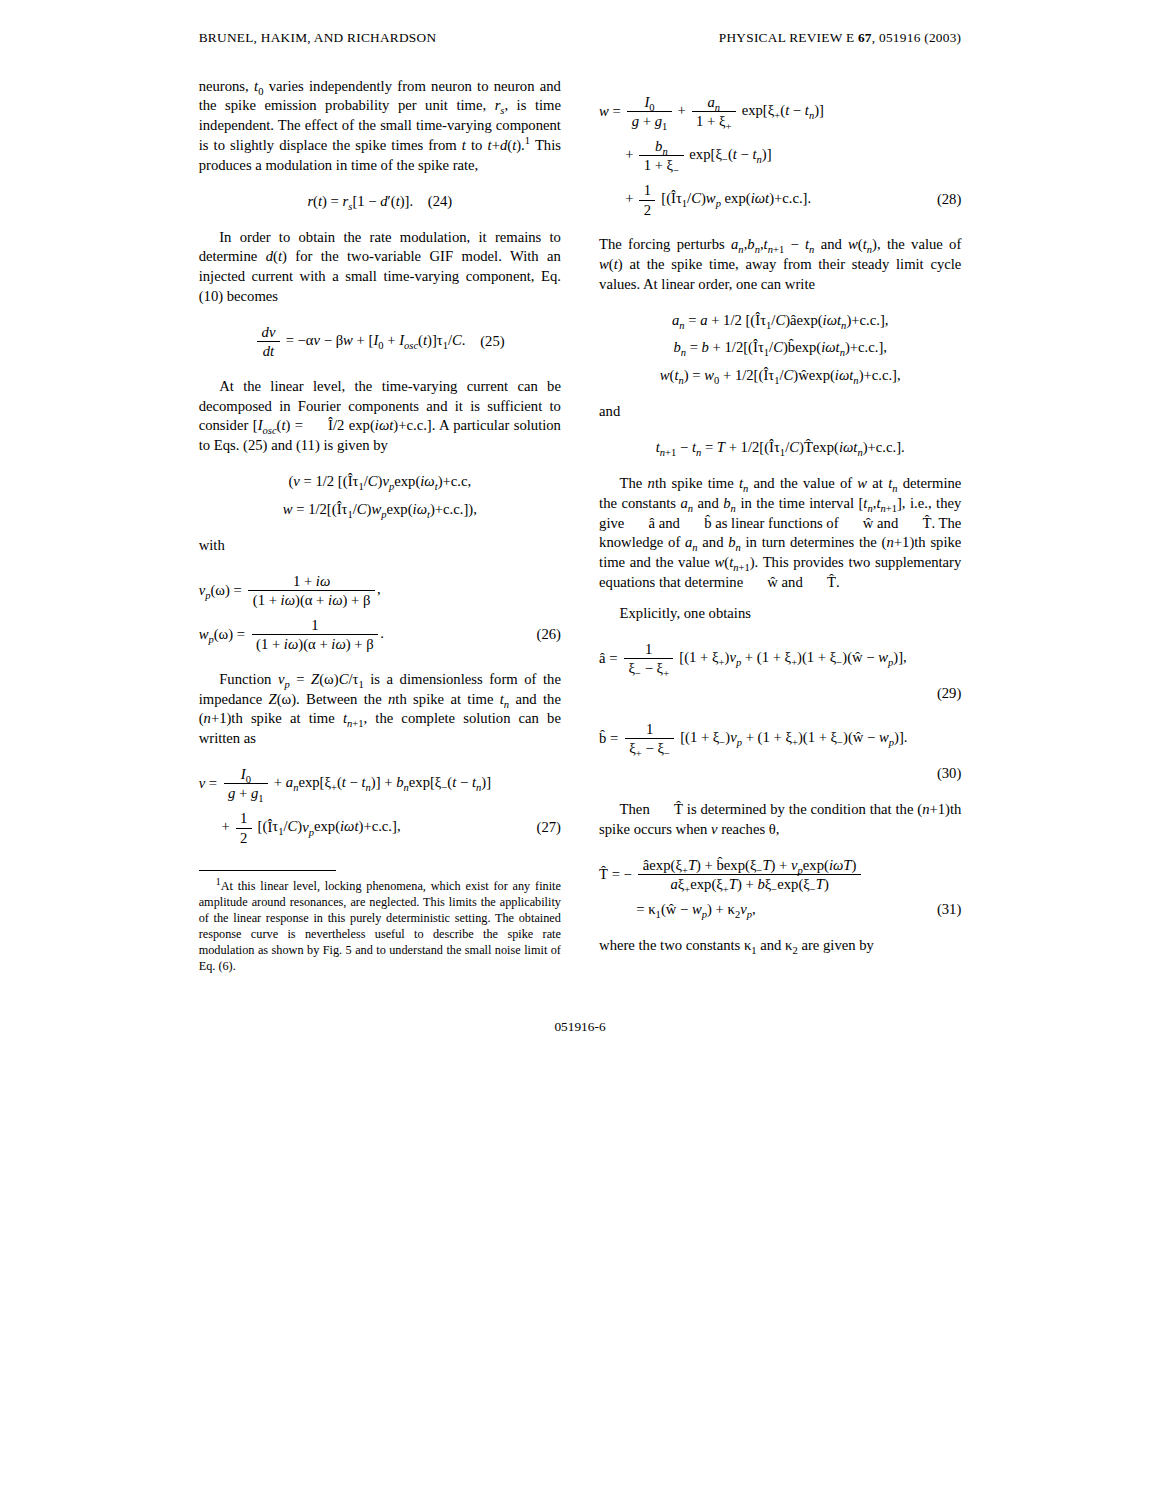BRUNEL, HAKIM, AND RICHARDSON
PHYSICAL REVIEW E 67, 051916 (2003)
neurons, t0 varies independently from neuron to neuron and the spike emission probability per unit time, rs, is time independent. The effect of the small time-varying component is to slightly displace the spike times from t to t+d(t).1 This produces a modulation in time of the spike rate,
r(t) = rs[1 − d′(t)].
(24)
In order to obtain the rate modulation, it remains to determine d(t) for the two-variable GIF model. With an injected current with a small time-varying component, Eq. (10) becomes
dv dt = −αv − βw + [I0 + Iosc(t)]τ1/C.
(25)
At the linear level, the time-varying current can be decomposed in Fourier components and it is sufficient to consider [Iosc(t) = Î/2 exp(iωt)+c.c.]. A particular solution to Eqs. (25) and (11) is given by
(v = 1/2 [(Îτ1/C)vpexp(iωt)+c.c,
w = 1/2[(Îτ1/C)wpexp(iωt)+c.c.]),
with
vp(ω) =
1 + iω (1 + iω)(α + iω) + β ,
wp(ω) =
1 (1 + iω)(α + iω) + β .
(26)
Function vp = Z(ω)C/τ1 is a dimensionless form of the impedance Z(ω). Between the nth spike at time tn and the (n+1)th spike at time tn+1, the complete solution can be written as
v =
I0 g + g1 + anexp[ξ+(t − tn)] + bnexp[ξ−(t − tn)]
v =
+ 1 2 [(Îτ1/C)vpexp(iωt)+c.c.],
(27)
1At this linear level, locking phenomena, which exist for any finite amplitude around resonances, are neglected. This limits the applicability of the linear response in this purely deterministic setting. The obtained response curve is nevertheless useful to describe the spike rate modulation as shown by Fig. 5 and to understand the small noise limit of Eq. (6).
w =
I0 g + g1 + an 1 + ξ+ exp[ξ+(t − tn)]
w =
+ bn 1 + ξ− exp[ξ−(t − tn)]
w =
+ 1 2 [(Îτ1/C)wp exp(iωt)+c.c.].
(28)
The forcing perturbs an,bn,tn+1 − tn and w(tn), the value of w(t) at the spike time, away from their steady limit cycle values. At linear order, one can write
an = a + 1/2 [(Îτ1/C)âexp(iωtn)+c.c.],
bn = b + 1/2[(Îτ1/C)b̂exp(iωtn)+c.c.],
w(tn) = w0 + 1/2[(Îτ1/C)ŵexp(iωtn)+c.c.],
and
tn+1 − tn = T + 1/2[(Îτ1/C)T̂exp(iωtn)+c.c.].
The nth spike time tn and the value of w at tn determine the constants an and bn in the time interval [tn,tn+1], i.e., they give â and b̂ as linear functions of ŵ and T̂. The knowledge of an and bn in turn determines the (n+1)th spike time and the value w(tn+1). This provides two supplementary equations that determine ŵ and T̂.
Explicitly, one obtains
â =
1 ξ− − ξ+ [(1 + ξ+)vp + (1 + ξ+)(1 + ξ−)(ŵ − wp)],
(29)
b̂ =
1 ξ+ − ξ− [(1 + ξ−)vp + (1 + ξ+)(1 + ξ−)(ŵ − wp)].
(30)
Then T̂ is determined by the condition that the (n+1)th spike occurs when v reaches θ,
T̂ = −
âexp(ξ+T) + b̂exp(ξ−T) + vpexp(iωT) aξ+exp(ξ+T) + bξ−exp(ξ−T)
T̂ = −
= κ1(ŵ − wp) + κ2vp,
(31)
where the two constants κ1 and κ2 are given by
051916-6